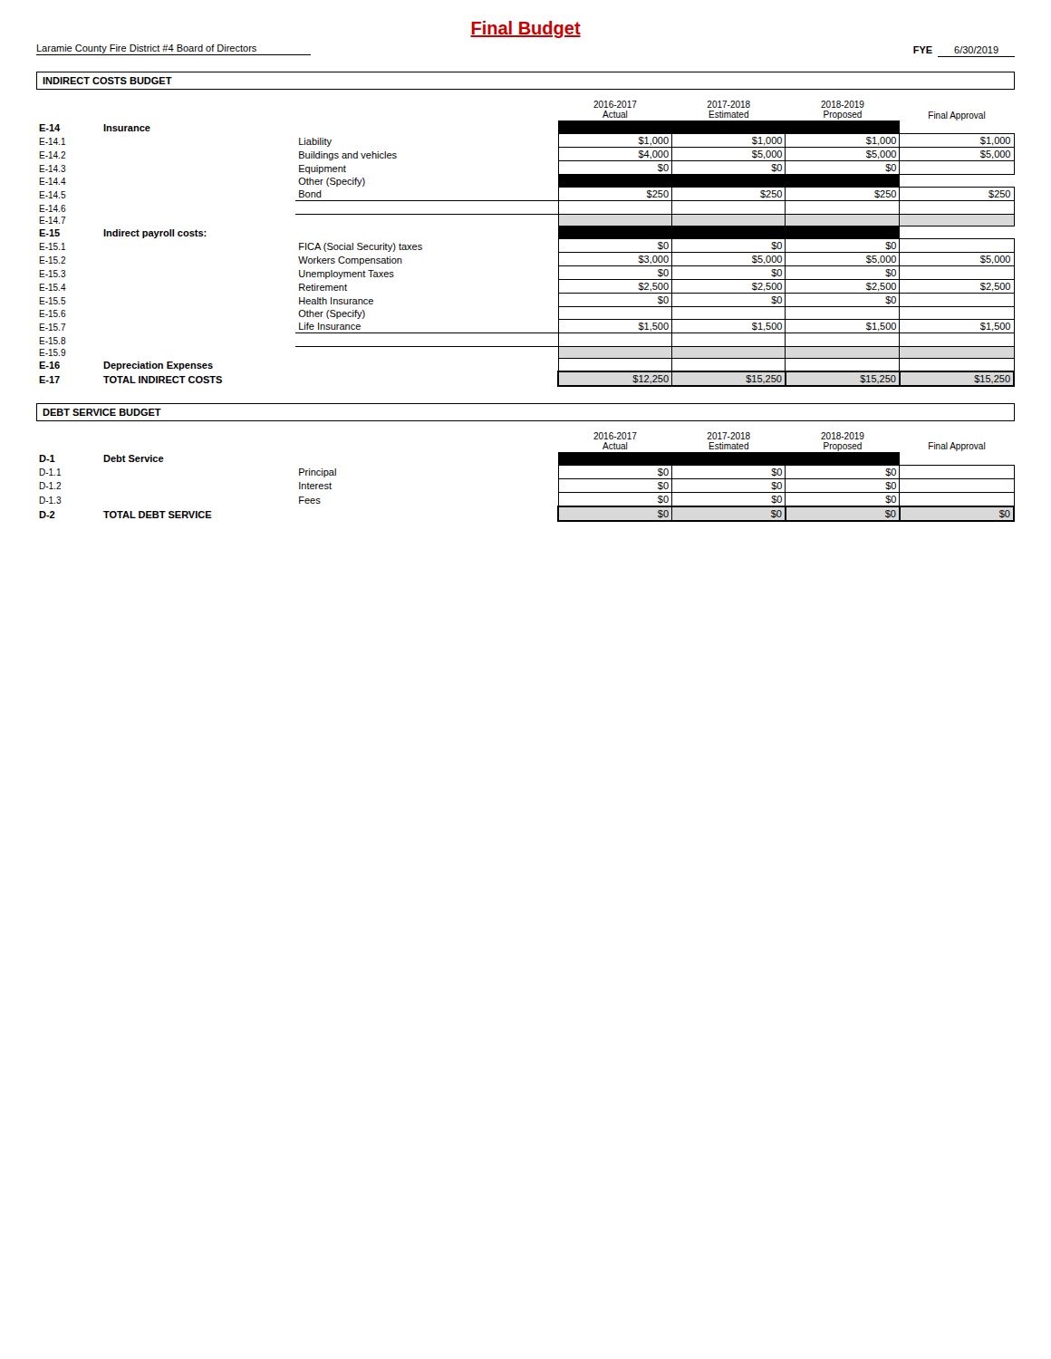Final Budget
Laramie County Fire District #4 Board of Directors
FYE 6/30/2019
INDIRECT COSTS BUDGET
| | | | 2016-2017 Actual | 2017-2018 Estimated | 2018-2019 Proposed | Final Approval |
| E-14 | Insurance | | | | | |
| E-14.1 | | Liability | $1,000 | $1,000 | $1,000 | $1,000 |
| E-14.2 | | Buildings and vehicles | $4,000 | $5,000 | $5,000 | $5,000 |
| E-14.3 | | Equipment | $0 | $0 | $0 | |
| E-14.4 | | Other (Specify) | | | | |
| E-14.5 | | Bond | $250 | $250 | $250 | $250 |
| E-14.6 | | | | | | |
| E-14.7 | | | | | | |
| E-15 | Indirect payroll costs: | | | | | |
| E-15.1 | | FICA (Social Security) taxes | $0 | $0 | $0 | |
| E-15.2 | | Workers Compensation | $3,000 | $5,000 | $5,000 | $5,000 |
| E-15.3 | | Unemployment Taxes | $0 | $0 | $0 | |
| E-15.4 | | Retirement | $2,500 | $2,500 | $2,500 | $2,500 |
| E-15.5 | | Health Insurance | $0 | $0 | $0 | |
| E-15.6 | | Other (Specify) | | | | |
| E-15.7 | | Life Insurance | $1,500 | $1,500 | $1,500 | $1,500 |
| E-15.8 | | | | | | |
| E-15.9 | | | | | | |
| E-16 | Depreciation Expenses | | | | | |
| E-17 | TOTAL INDIRECT COSTS | | $12,250 | $15,250 | $15,250 | $15,250 |
DEBT SERVICE BUDGET
| | | | 2016-2017 Actual | 2017-2018 Estimated | 2018-2019 Proposed | Final Approval |
| D-1 | Debt Service | | | | | |
| D-1.1 | | Principal | $0 | $0 | $0 | |
| D-1.2 | | Interest | $0 | $0 | $0 | |
| D-1.3 | | Fees | $0 | $0 | $0 | |
| D-2 | TOTAL DEBT SERVICE | | $0 | $0 | $0 | $0 |